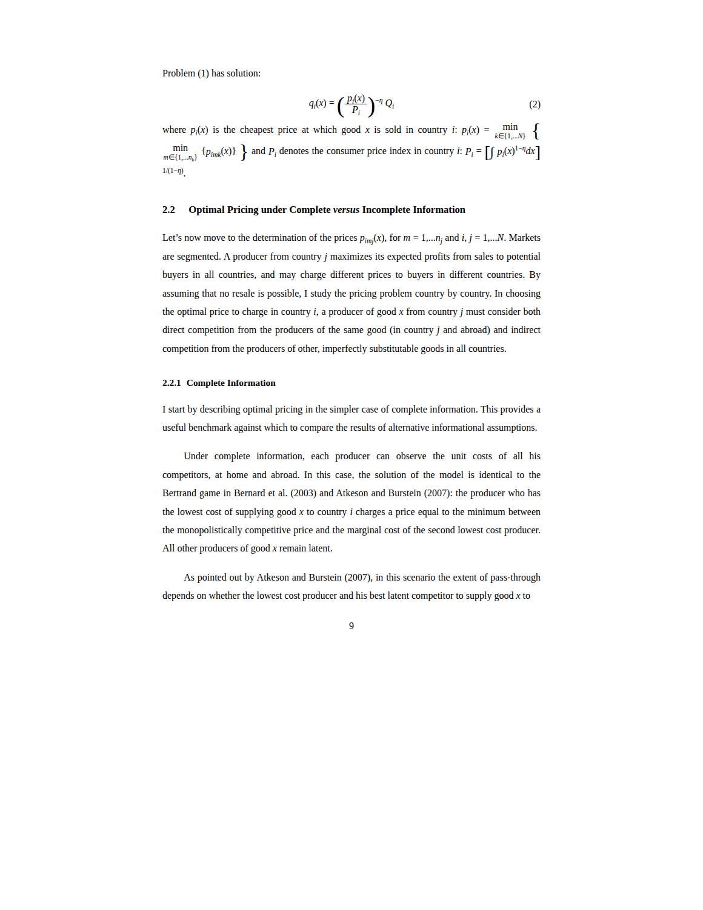Problem (1) has solution:
qi(x) = (pi(x) Pi)−η Qi (2)
where pi(x) is the cheapest price at which good x is sold in country i: pi(x) = min k∈{1,...N} { min m∈{1,...nk} {pimk(x)} } and Pi denotes the consumer price index in country i: Pi = [∫ pi(x)1−ηdx]1/(1−η).
2.2 Optimal Pricing under Complete versus Incomplete Information
Let’s now move to the determination of the prices pimj(x), for m = 1,...nj and i, j = 1,...N. Markets are segmented. A producer from country j maximizes its expected profits from sales to potential buyers in all countries, and may charge different prices to buyers in different countries. By assuming that no resale is possible, I study the pricing problem country by country. In choosing the optimal price to charge in country i, a producer of good x from country j must consider both direct competition from the producers of the same good (in country j and abroad) and indirect competition from the producers of other, imperfectly substitutable goods in all countries.
2.2.1 Complete Information
I start by describing optimal pricing in the simpler case of complete information. This provides a useful benchmark against which to compare the results of alternative informational assumptions.
Under complete information, each producer can observe the unit costs of all his competitors, at home and abroad. In this case, the solution of the model is identical to the Bertrand game in Bernard et al. (2003) and Atkeson and Burstein (2007): the producer who has the lowest cost of supplying good x to country i charges a price equal to the minimum between the monopolistically competitive price and the marginal cost of the second lowest cost producer. All other producers of good x remain latent.
As pointed out by Atkeson and Burstein (2007), in this scenario the extent of pass-through depends on whether the lowest cost producer and his best latent competitor to supply good x to
9